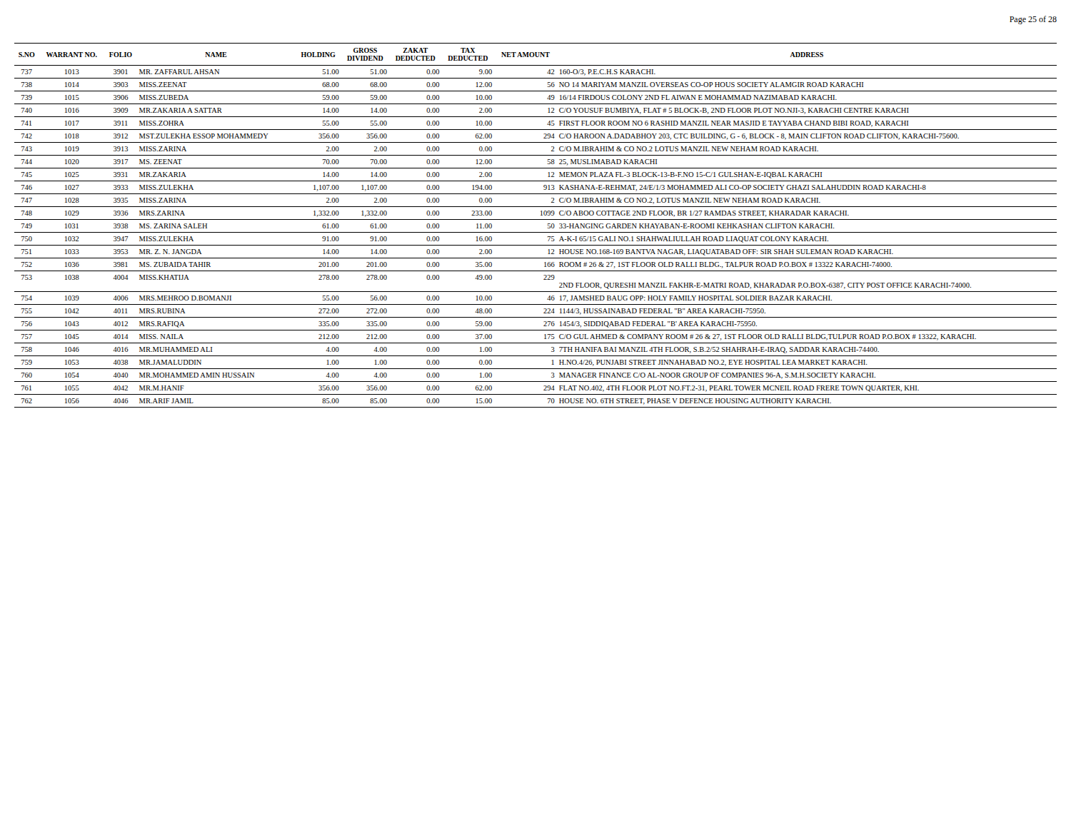Page 25 of 28
| S.NO | WARRANT NO. | FOLIO | NAME | HOLDING | GROSS DIVIDEND | ZAKAT DEDUCTED | TAX DEDUCTED | NET AMOUNT | ADDRESS |
| --- | --- | --- | --- | --- | --- | --- | --- | --- | --- |
| 737 | 1013 | 3901 | MR. ZAFFARUL AHSAN | 51.00 | 51.00 | 0.00 | 9.00 | 42 | 160-O/3, P.E.C.H.S KARACHI. |
| 738 | 1014 | 3903 | MISS.ZEENAT | 68.00 | 68.00 | 0.00 | 12.00 | 56 | NO 14 MARIYAM MANZIL OVERSEAS CO-OP HOUS SOCIETY ALAMGIR ROAD KARACHI |
| 739 | 1015 | 3906 | MISS.ZUBEDA | 59.00 | 59.00 | 0.00 | 10.00 | 49 | 16/14 FIRDOUS COLONY 2ND FL AIWAN E MOHAMMAD NAZIMABAD KARACHI. |
| 740 | 1016 | 3909 | MR.ZAKARIA A SATTAR | 14.00 | 14.00 | 0.00 | 2.00 | 12 | C/O YOUSUF BUMBIYA, FLAT # 5 BLOCK-B, 2ND FLOOR PLOT NO.NJI-3, KARACHI CENTRE KARACHI |
| 741 | 1017 | 3911 | MISS.ZOHRA | 55.00 | 55.00 | 0.00 | 10.00 | 45 | FIRST FLOOR ROOM NO 6 RASHID MANZIL NEAR MASJID E TAYYABA CHAND BIBI ROAD, KARACHI |
| 742 | 1018 | 3912 | MST.ZULEKHA ESSOP MOHAMMEDY | 356.00 | 356.00 | 0.00 | 62.00 | 294 | C/O HAROON A.DADABHOY 203, CTC BUILDING, G - 6, BLOCK - 8, MAIN CLIFTON ROAD CLIFTON, KARACHI-75600. |
| 743 | 1019 | 3913 | MISS.ZARINA | 2.00 | 2.00 | 0.00 | 0.00 | 2 | C/O M.IBRAHIM & CO NO.2 LOTUS MANZIL NEW NEHAM ROAD KARACHI. |
| 744 | 1020 | 3917 | MS. ZEENAT | 70.00 | 70.00 | 0.00 | 12.00 | 58 | 25, MUSLIMABAD KARACHI |
| 745 | 1025 | 3931 | MR.ZAKARIA | 14.00 | 14.00 | 0.00 | 2.00 | 12 | MEMON PLAZA FL-3 BLOCK-13-B-F.NO 15-C/1 GULSHAN-E-IQBAL KARACHI |
| 746 | 1027 | 3933 | MISS.ZULEKHA | 1,107.00 | 1,107.00 | 0.00 | 194.00 | 913 | KASHANA-E-REHMAT, 24/E/1/3 MOHAMMED ALI CO-OP SOCIETY GHAZI SALAHUDDIN ROAD KARACHI-8 |
| 747 | 1028 | 3935 | MISS.ZARINA | 2.00 | 2.00 | 0.00 | 0.00 | 2 | C/O M.IBRAHIM & CO NO.2, LOTUS MANZIL NEW NEHAM ROAD KARACHI. |
| 748 | 1029 | 3936 | MRS.ZARINA | 1,332.00 | 1,332.00 | 0.00 | 233.00 | 1099 | C/O ABOO COTTAGE 2ND FLOOR, BR 1/27 RAMDAS STREET, KHARADAR KARACHI. |
| 749 | 1031 | 3938 | MS. ZARINA SALEH | 61.00 | 61.00 | 0.00 | 11.00 | 50 | 33-HANGING GARDEN KHAYABAN-E-ROOMI KEHKASHAN CLIFTON KARACHI. |
| 750 | 1032 | 3947 | MISS.ZULEKHA | 91.00 | 91.00 | 0.00 | 16.00 | 75 | A-K-I 65/15 GALI NO.1 SHAHWALIULLAH ROAD LIAQUAT COLONY KARACHI. |
| 751 | 1033 | 3953 | MR. Z. N. JANGDA | 14.00 | 14.00 | 0.00 | 2.00 | 12 | HOUSE NO.168-169 BANTVA NAGAR, LIAQUATABAD OFF: SIR SHAH SULEMAN ROAD KARACHI. |
| 752 | 1036 | 3981 | MS. ZUBAIDA TAHIR | 201.00 | 201.00 | 0.00 | 35.00 | 166 | ROOM # 26 & 27, 1ST FLOOR OLD RALLI BLDG., TALPUR ROAD P.O.BOX # 13322 KARACHI-74000. |
| 753 | 1038 | 4004 | MISS.KHATIJA | 278.00 | 278.00 | 0.00 | 49.00 | 229 | 2ND FLOOR, QURESHI MANZIL FAKHR-E-MATRI ROAD, KHARADAR P.O.BOX-6387, CITY POST OFFICE KARACHI-74000. |
| 754 | 1039 | 4006 | MRS.MEHROO D.BOMANJI | 55.00 | 56.00 | 0.00 | 10.00 | 46 | 17, JAMSHED BAUG OPP: HOLY FAMILY HOSPITAL SOLDIER BAZAR KARACHI. |
| 755 | 1042 | 4011 | MRS.RUBINA | 272.00 | 272.00 | 0.00 | 48.00 | 224 | 1144/3, HUSSAINABAD FEDERAL "B" AREA KARACHI-75950. |
| 756 | 1043 | 4012 | MRS.RAFIQA | 335.00 | 335.00 | 0.00 | 59.00 | 276 | 1454/3, SIDDIQABAD FEDERAL "B' AREA KARACHI-75950. |
| 757 | 1045 | 4014 | MISS. NAILA | 212.00 | 212.00 | 0.00 | 37.00 | 175 | C/O GUL AHMED & COMPANY ROOM # 26 & 27, 1ST FLOOR OLD RALLI BLDG,TULPUR ROAD P.O.BOX # 13322, KARACHI. |
| 758 | 1046 | 4016 | MR.MUHAMMED ALI | 4.00 | 4.00 | 0.00 | 1.00 | 3 | 7TH HANIFA BAI MANZIL 4TH FLOOR, S.B.2/52 SHAHRAH-E-IRAQ, SADDAR KARACHI-74400. |
| 759 | 1053 | 4038 | MR.JAMALUDDIN | 1.00 | 1.00 | 0.00 | 0.00 | 1 | H.NO.4/26, PUNJABI STREET JINNAHABAD NO.2, EYE HOSPITAL LEA MARKET KARACHI. |
| 760 | 1054 | 4040 | MR.MOHAMMED AMIN HUSSAIN | 4.00 | 4.00 | 0.00 | 1.00 | 3 | MANAGER FINANCE C/O AL-NOOR GROUP OF COMPANIES 96-A, S.M.H.SOCIETY KARACHI. |
| 761 | 1055 | 4042 | MR.M.HANIF | 356.00 | 356.00 | 0.00 | 62.00 | 294 | FLAT NO.402, 4TH FLOOR PLOT NO.FT.2-31, PEARL TOWER MCNEIL ROAD FRERE TOWN QUARTER, KHI. |
| 762 | 1056 | 4046 | MR.ARIF JAMIL | 85.00 | 85.00 | 0.00 | 15.00 | 70 | HOUSE NO. 6TH STREET, PHASE V DEFENCE HOUSING AUTHORITY KARACHI. |